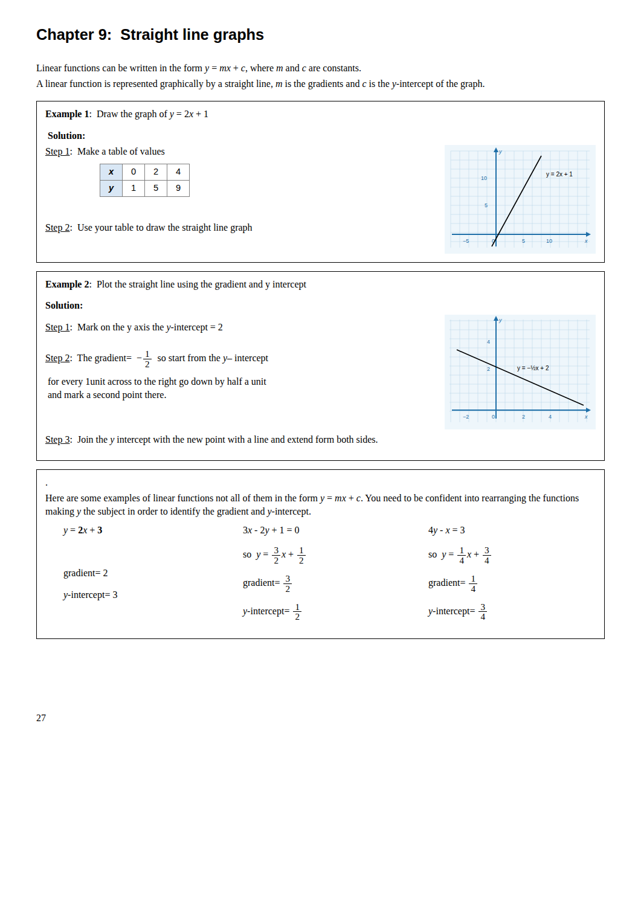Chapter 9: Straight line graphs
Linear functions can be written in the form y = mx + c, where m and c are constants.
A linear function is represented graphically by a straight line, m is the gradients and c is the y-intercept of the graph.
Example 1: Draw the graph of y = 2x + 1
Solution:
Step 1: Make a table of values
| x | 0 | 2 | 4 |
| y | 1 | 5 | 9 |
Step 2: Use your table to draw the straight line graph
y x 10 5 −5 5 10 0 y = 2x + 1
Example 2: Plot the straight line using the gradient and y intercept
Solution:
Step 1: Mark on the y axis the y-intercept = 2
Step 2: The gradient= −12 so start from the y– intercept
for every 1unit across to the right go down by half a unit
and mark a second point there.
y x 4 2 −2 0 2 4 y = −½x + 2
Step 3: Join the y intercept with the new point with a line and extend form both sides.
.
Here are some examples of linear functions not all of them in the form y = mx + c. You need to be confident into rearranging the functions making y the subject in order to identify the gradient and y-intercept.
y = 2 x + 3
gradient= 2
y-intercept= 3
3x - 2y + 1 = 0
so y = 32 x + 12
gradient= 32
y-intercept= 12
4y - x = 3
so y = 14 x + 34
gradient= 14
y-intercept= 34
27